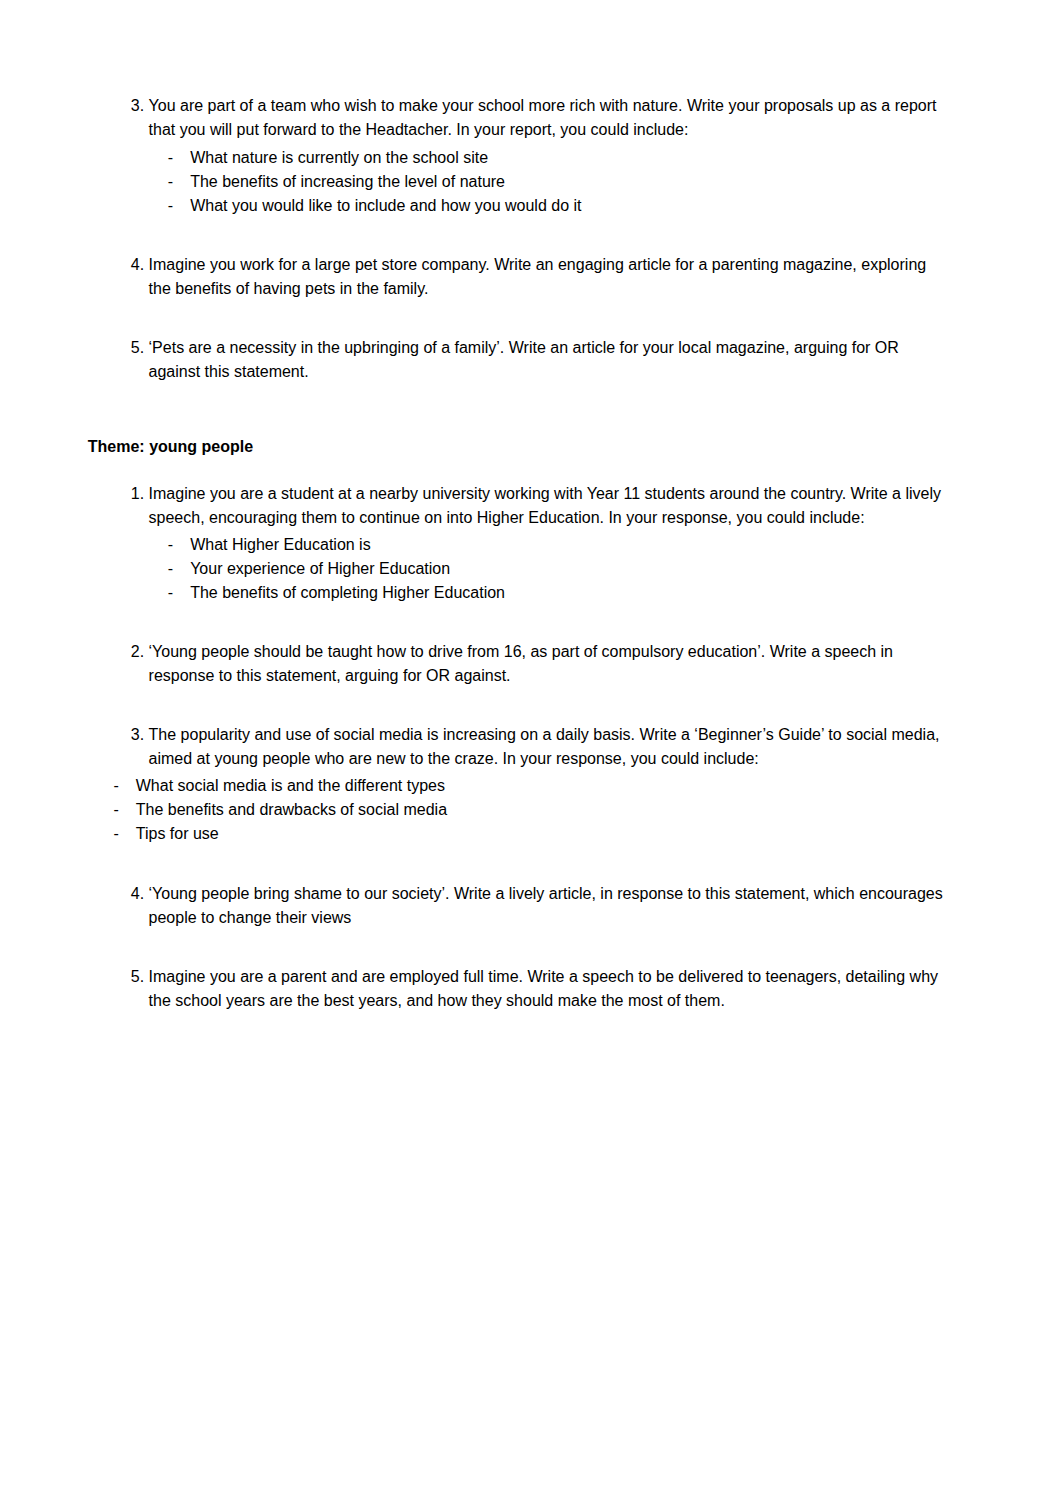You are part of a team who wish to make your school more rich with nature. Write your proposals up as a report that you will put forward to the Headtacher. In your report, you could include:
What nature is currently on the school site
The benefits of increasing the level of nature
What you would like to include and how you would do it
Imagine you work for a large pet store company. Write an engaging article for a parenting magazine, exploring the benefits of having pets in the family.
‘Pets are a necessity in the upbringing of a family’. Write an article for your local magazine, arguing for OR against this statement.
Theme: young people
Imagine you are a student at a nearby university working with Year 11 students around the country. Write a lively speech, encouraging them to continue on into Higher Education. In your response, you could include:
What Higher Education is
Your experience of Higher Education
The benefits of completing Higher Education
‘Young people should be taught how to drive from 16, as part of compulsory education’. Write a speech in response to this statement, arguing for OR against.
The popularity and use of social media is increasing on a daily basis. Write a ‘Beginner’s Guide’ to social media, aimed at young people who are new to the craze. In your response, you could include:
What social media is and the different types
The benefits and drawbacks of social media
Tips for use
‘Young people bring shame to our society’. Write a lively article, in response to this statement, which encourages people to change their views
Imagine you are a parent and are employed full time. Write a speech to be delivered to teenagers, detailing why the school years are the best years, and how they should make the most of them.